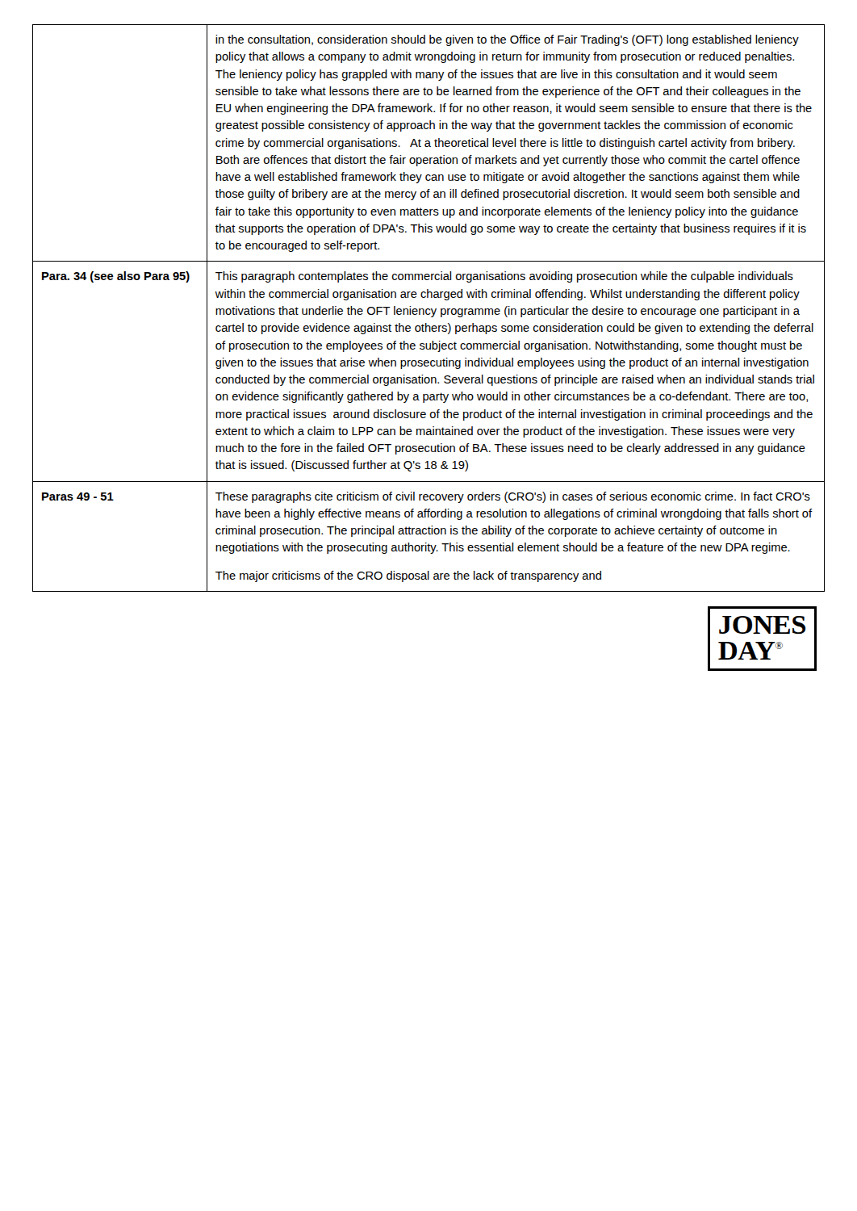| | in the consultation, consideration should be given to the Office of Fair Trading's (OFT) long established leniency policy that allows a company to admit wrongdoing in return for immunity from prosecution or reduced penalties. The leniency policy has grappled with many of the issues that are live in this consultation and it would seem sensible to take what lessons there are to be learned from the experience of the OFT and their colleagues in the EU when engineering the DPA framework. If for no other reason, it would seem sensible to ensure that there is the greatest possible consistency of approach in the way that the government tackles the commission of economic crime by commercial organisations. At a theoretical level there is little to distinguish cartel activity from bribery. Both are offences that distort the fair operation of markets and yet currently those who commit the cartel offence have a well established framework they can use to mitigate or avoid altogether the sanctions against them while those guilty of bribery are at the mercy of an ill defined prosecutorial discretion. It would seem both sensible and fair to take this opportunity to even matters up and incorporate elements of the leniency policy into the guidance that supports the operation of DPA's. This would go some way to create the certainty that business requires if it is to be encouraged to self-report. |
| Para. 34 (see also Para 95) | This paragraph contemplates the commercial organisations avoiding prosecution while the culpable individuals within the commercial organisation are charged with criminal offending. Whilst understanding the different policy motivations that underlie the OFT leniency programme (in particular the desire to encourage one participant in a cartel to provide evidence against the others) perhaps some consideration could be given to extending the deferral of prosecution to the employees of the subject commercial organisation. Notwithstanding, some thought must be given to the issues that arise when prosecuting individual employees using the product of an internal investigation conducted by the commercial organisation. Several questions of principle are raised when an individual stands trial on evidence significantly gathered by a party who would in other circumstances be a co-defendant. There are too, more practical issues around disclosure of the product of the internal investigation in criminal proceedings and the extent to which a claim to LPP can be maintained over the product of the investigation. These issues were very much to the fore in the failed OFT prosecution of BA. These issues need to be clearly addressed in any guidance that is issued. (Discussed further at Q's 18 & 19) |
| Paras 49 - 51 | These paragraphs cite criticism of civil recovery orders (CRO's) in cases of serious economic crime. In fact CRO's have been a highly effective means of affording a resolution to allegations of criminal wrongdoing that falls short of criminal prosecution. The principal attraction is the ability of the corporate to achieve certainty of outcome in negotiations with the prosecuting authority. This essential element should be a feature of the new DPA regime. The major criticisms of the CRO disposal are the lack of transparency and |
JONES
DAY®